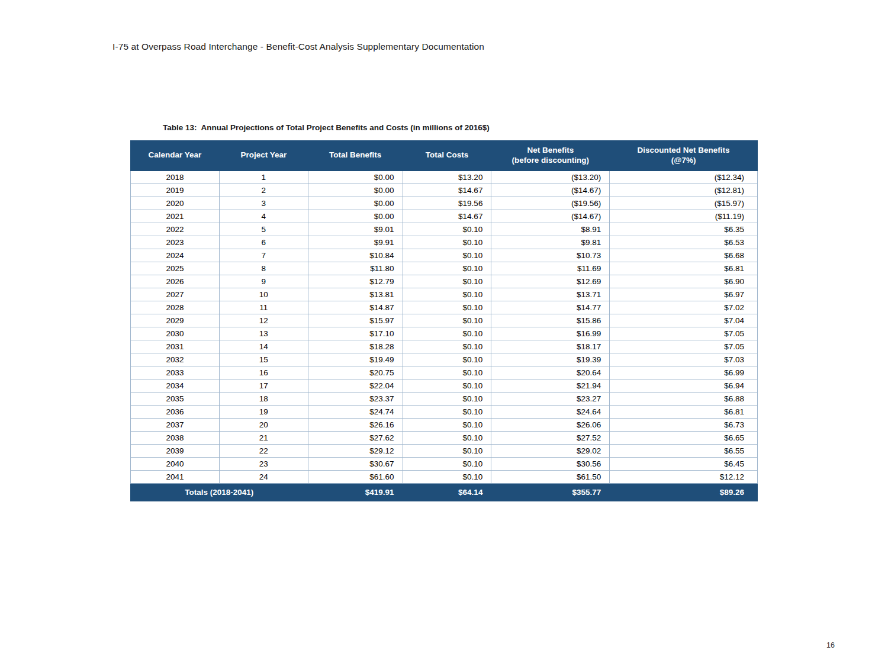I-75 at Overpass Road Interchange - Benefit-Cost Analysis Supplementary Documentation
Table 13: Annual Projections of Total Project Benefits and Costs (in millions of 2016$)
| Calendar Year | Project Year | Total Benefits | Total Costs | Net Benefits (before discounting) | Discounted Net Benefits (@7%) |
| --- | --- | --- | --- | --- | --- |
| 2018 | 1 | $0.00 | $13.20 | ($13.20) | ($12.34) |
| 2019 | 2 | $0.00 | $14.67 | ($14.67) | ($12.81) |
| 2020 | 3 | $0.00 | $19.56 | ($19.56) | ($15.97) |
| 2021 | 4 | $0.00 | $14.67 | ($14.67) | ($11.19) |
| 2022 | 5 | $9.01 | $0.10 | $8.91 | $6.35 |
| 2023 | 6 | $9.91 | $0.10 | $9.81 | $6.53 |
| 2024 | 7 | $10.84 | $0.10 | $10.73 | $6.68 |
| 2025 | 8 | $11.80 | $0.10 | $11.69 | $6.81 |
| 2026 | 9 | $12.79 | $0.10 | $12.69 | $6.90 |
| 2027 | 10 | $13.81 | $0.10 | $13.71 | $6.97 |
| 2028 | 11 | $14.87 | $0.10 | $14.77 | $7.02 |
| 2029 | 12 | $15.97 | $0.10 | $15.86 | $7.04 |
| 2030 | 13 | $17.10 | $0.10 | $16.99 | $7.05 |
| 2031 | 14 | $18.28 | $0.10 | $18.17 | $7.05 |
| 2032 | 15 | $19.49 | $0.10 | $19.39 | $7.03 |
| 2033 | 16 | $20.75 | $0.10 | $20.64 | $6.99 |
| 2034 | 17 | $22.04 | $0.10 | $21.94 | $6.94 |
| 2035 | 18 | $23.37 | $0.10 | $23.27 | $6.88 |
| 2036 | 19 | $24.74 | $0.10 | $24.64 | $6.81 |
| 2037 | 20 | $26.16 | $0.10 | $26.06 | $6.73 |
| 2038 | 21 | $27.62 | $0.10 | $27.52 | $6.65 |
| 2039 | 22 | $29.12 | $0.10 | $29.02 | $6.55 |
| 2040 | 23 | $30.67 | $0.10 | $30.56 | $6.45 |
| 2041 | 24 | $61.60 | $0.10 | $61.50 | $12.12 |
| Totals (2018-2041) | $419.91 | $64.14 | $355.77 | $89.26 |
16